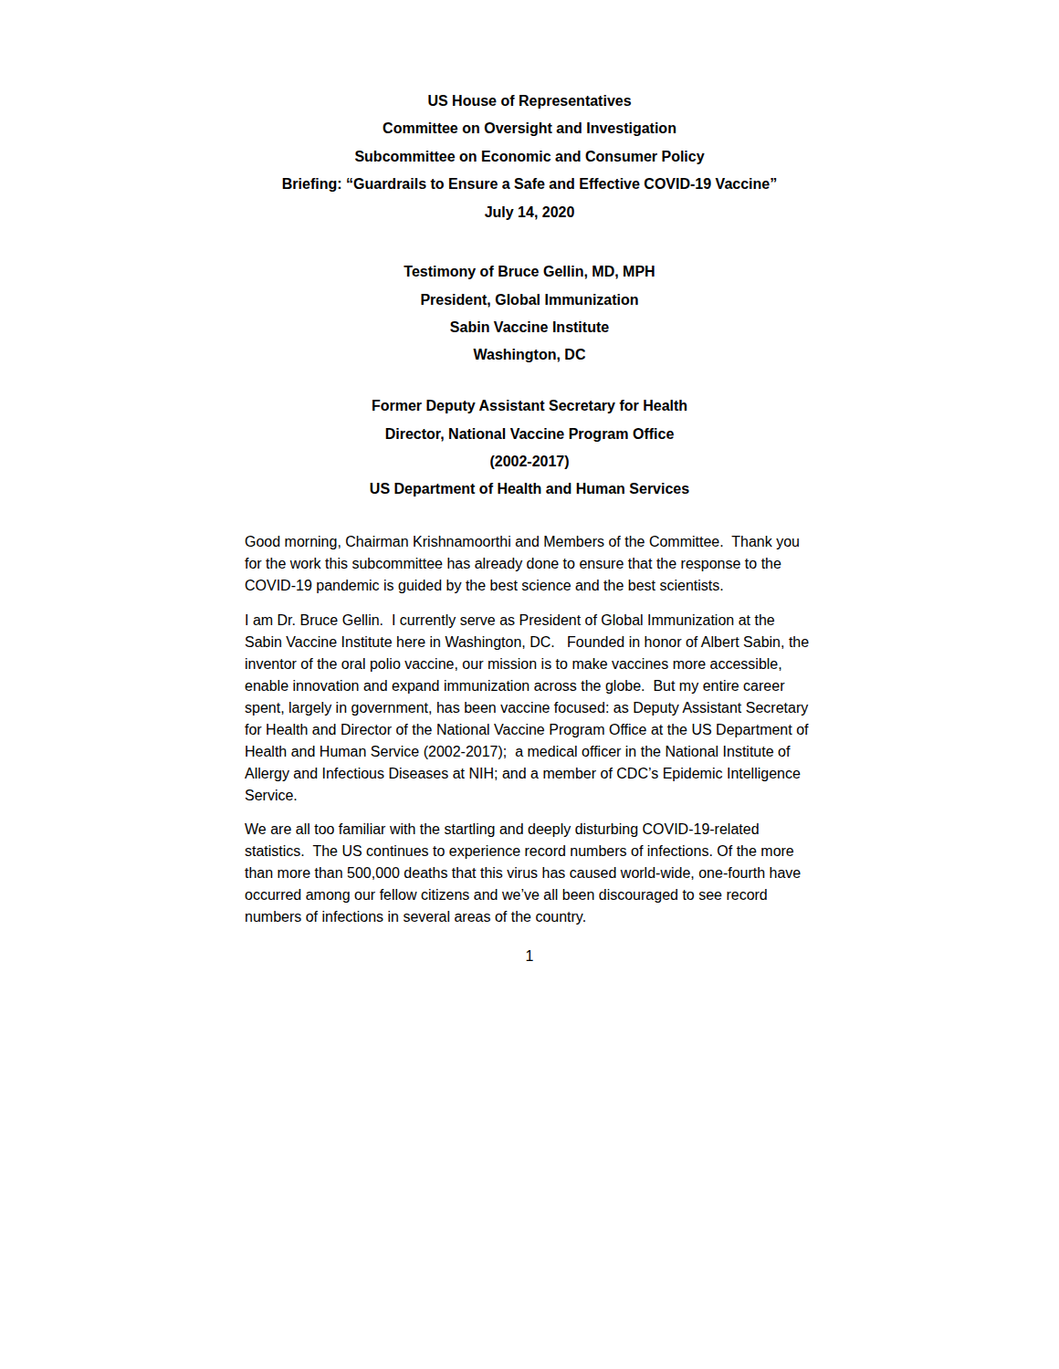US House of Representatives
Committee on Oversight and Investigation
Subcommittee on Economic and Consumer Policy
Briefing: “Guardrails to Ensure a Safe and Effective COVID-19 Vaccine”
July 14, 2020
Testimony of Bruce Gellin, MD, MPH
President, Global Immunization
Sabin Vaccine Institute
Washington, DC
Former Deputy Assistant Secretary for Health
Director, National Vaccine Program Office
(2002-2017)
US Department of Health and Human Services
Good morning, Chairman Krishnamoorthi and Members of the Committee. Thank you for the work this subcommittee has already done to ensure that the response to the COVID-19 pandemic is guided by the best science and the best scientists.
I am Dr. Bruce Gellin. I currently serve as President of Global Immunization at the Sabin Vaccine Institute here in Washington, DC. Founded in honor of Albert Sabin, the inventor of the oral polio vaccine, our mission is to make vaccines more accessible, enable innovation and expand immunization across the globe. But my entire career spent, largely in government, has been vaccine focused: as Deputy Assistant Secretary for Health and Director of the National Vaccine Program Office at the US Department of Health and Human Service (2002-2017); a medical officer in the National Institute of Allergy and Infectious Diseases at NIH; and a member of CDC’s Epidemic Intelligence Service.
We are all too familiar with the startling and deeply disturbing COVID-19-related statistics. The US continues to experience record numbers of infections. Of the more than more than 500,000 deaths that this virus has caused world-wide, one-fourth have occurred among our fellow citizens and we’ve all been discouraged to see record numbers of infections in several areas of the country.
1